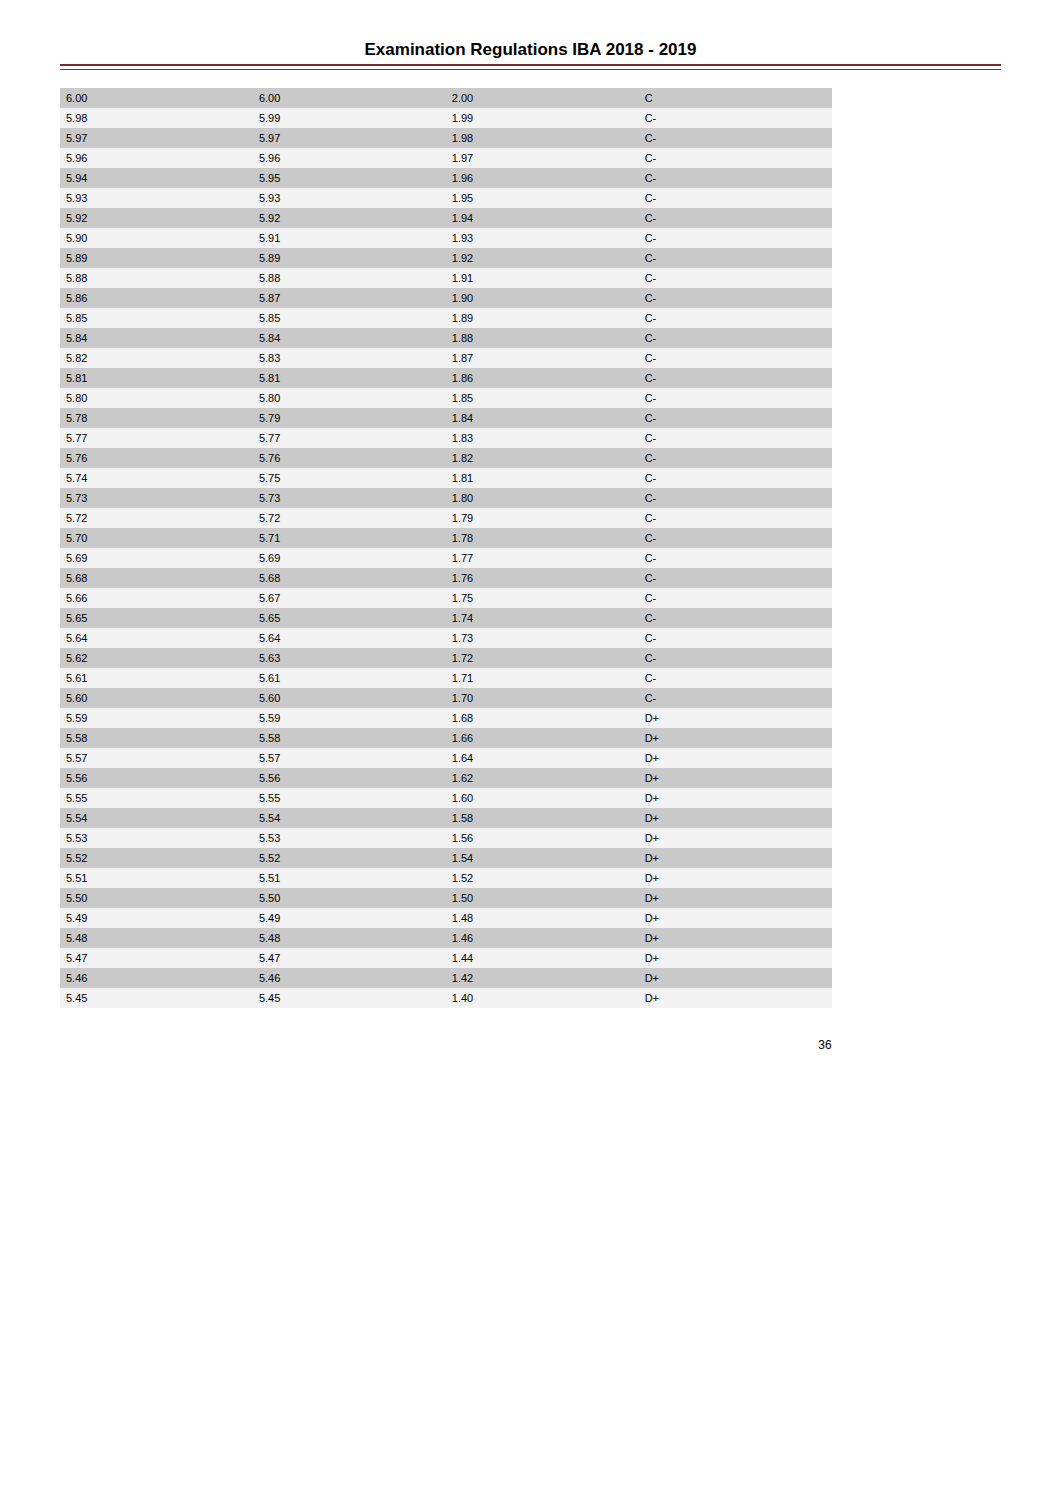Examination Regulations IBA 2018 - 2019
| 6.00 | 6.00 | 2.00 | C |
| 5.98 | 5.99 | 1.99 | C- |
| 5.97 | 5.97 | 1.98 | C- |
| 5.96 | 5.96 | 1.97 | C- |
| 5.94 | 5.95 | 1.96 | C- |
| 5.93 | 5.93 | 1.95 | C- |
| 5.92 | 5.92 | 1.94 | C- |
| 5.90 | 5.91 | 1.93 | C- |
| 5.89 | 5.89 | 1.92 | C- |
| 5.88 | 5.88 | 1.91 | C- |
| 5.86 | 5.87 | 1.90 | C- |
| 5.85 | 5.85 | 1.89 | C- |
| 5.84 | 5.84 | 1.88 | C- |
| 5.82 | 5.83 | 1.87 | C- |
| 5.81 | 5.81 | 1.86 | C- |
| 5.80 | 5.80 | 1.85 | C- |
| 5.78 | 5.79 | 1.84 | C- |
| 5.77 | 5.77 | 1.83 | C- |
| 5.76 | 5.76 | 1.82 | C- |
| 5.74 | 5.75 | 1.81 | C- |
| 5.73 | 5.73 | 1.80 | C- |
| 5.72 | 5.72 | 1.79 | C- |
| 5.70 | 5.71 | 1.78 | C- |
| 5.69 | 5.69 | 1.77 | C- |
| 5.68 | 5.68 | 1.76 | C- |
| 5.66 | 5.67 | 1.75 | C- |
| 5.65 | 5.65 | 1.74 | C- |
| 5.64 | 5.64 | 1.73 | C- |
| 5.62 | 5.63 | 1.72 | C- |
| 5.61 | 5.61 | 1.71 | C- |
| 5.60 | 5.60 | 1.70 | C- |
| 5.59 | 5.59 | 1.68 | D+ |
| 5.58 | 5.58 | 1.66 | D+ |
| 5.57 | 5.57 | 1.64 | D+ |
| 5.56 | 5.56 | 1.62 | D+ |
| 5.55 | 5.55 | 1.60 | D+ |
| 5.54 | 5.54 | 1.58 | D+ |
| 5.53 | 5.53 | 1.56 | D+ |
| 5.52 | 5.52 | 1.54 | D+ |
| 5.51 | 5.51 | 1.52 | D+ |
| 5.50 | 5.50 | 1.50 | D+ |
| 5.49 | 5.49 | 1.48 | D+ |
| 5.48 | 5.48 | 1.46 | D+ |
| 5.47 | 5.47 | 1.44 | D+ |
| 5.46 | 5.46 | 1.42 | D+ |
| 5.45 | 5.45 | 1.40 | D+ |
36